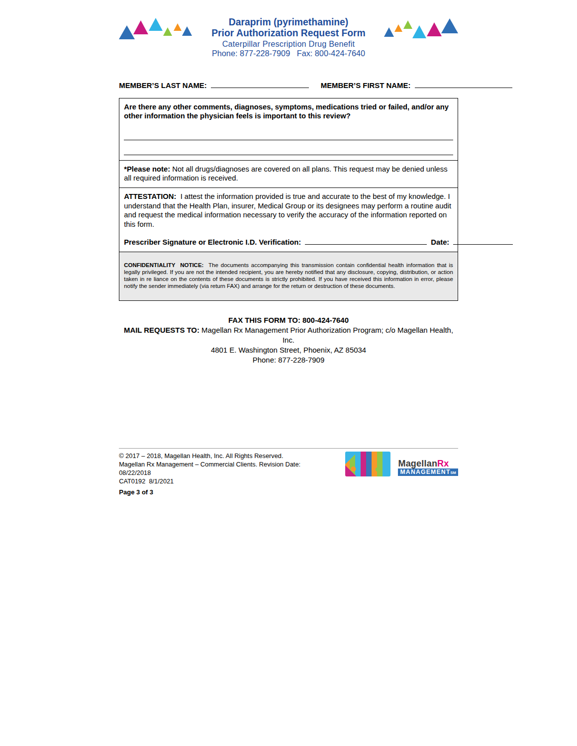Daraprim (pyrimethamine)
Prior Authorization Request Form
Caterpillar Prescription Drug Benefit
Phone: 877-228-7909 Fax: 800-424-7640
MEMBER’S LAST NAME:
MEMBER’S FIRST NAME:
Are there any other comments, diagnoses, symptoms, medications tried or failed, and/or any other information the physician feels is important to this review?
*Please note: Not all drugs/diagnoses are covered on all plans. This request may be denied unless all required information is received.
ATTESTATION: I attest the information provided is true and accurate to the best of my knowledge. I understand that the Health Plan, insurer, Medical Group or its designees may perform a routine audit and request the medical information necessary to verify the accuracy of the information reported on this form.
Prescriber Signature or Electronic I.D. Verification: Date:
CONFIDENTIALITY NOTICE: The documents accompanying this transmission contain confidential health information that is legally privileged. If you are not the intended recipient, you are hereby notified that any disclosure, copying, distribution, or action taken in re liance on the contents of these documents is strictly prohibited. If you have received this information in error, please notify the sender immediately (via return FAX) and arrange for the return or destruction of these documents.
FAX THIS FORM TO: 800-424-7640
MAIL REQUESTS TO: Magellan Rx Management Prior Authorization Program; c/o Magellan Health, Inc.
4801 E. Washington Street, Phoenix, AZ 85034
Phone: 877-228-7909
© 2017 – 2018, Magellan Health, Inc. All Rights Reserved.
Magellan Rx Management – Commercial Clients. Revision Date: 08/22/2018
CAT0192 8/1/2021
MagellanRx
MANAGEMENTSM
Page 3 of 3